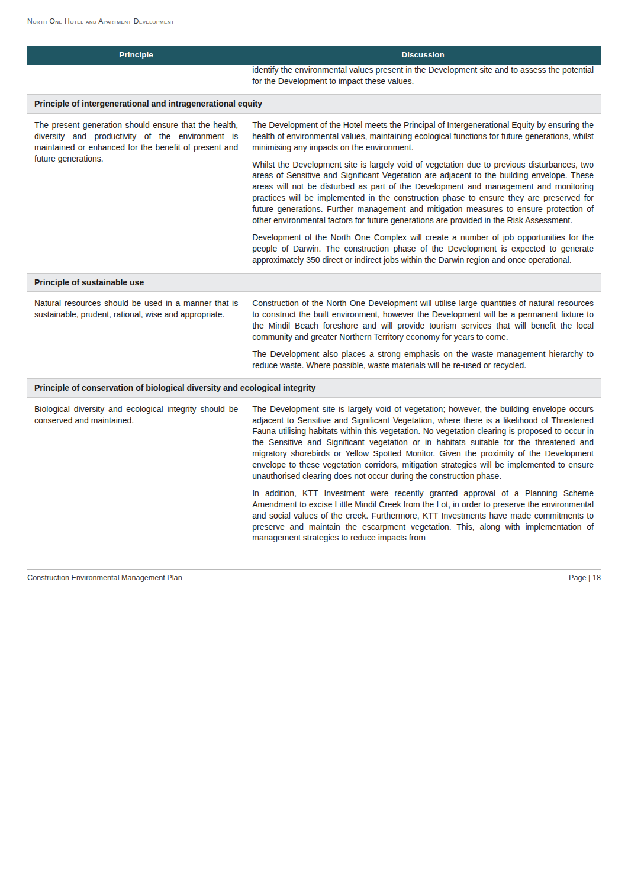North One Hotel and Apartment Development
| Principle | Discussion |
| --- | --- |
| | identify the environmental values present in the Development site and to assess the potential for the Development to impact these values. |
| Principle of intergenerational and intragenerational equity |
| The present generation should ensure that the health, diversity and productivity of the environment is maintained or enhanced for the benefit of present and future generations. | The Development of the Hotel meets the Principal of Intergenerational Equity by ensuring the health of environmental values, maintaining ecological functions for future generations, whilst minimising any impacts on the environment. Whilst the Development site is largely void of vegetation due to previous disturbances, two areas of Sensitive and Significant Vegetation are adjacent to the building envelope. These areas will not be disturbed as part of the Development and management and monitoring practices will be implemented in the construction phase to ensure they are preserved for future generations. Further management and mitigation measures to ensure protection of other environmental factors for future generations are provided in the Risk Assessment. Development of the North One Complex will create a number of job opportunities for the people of Darwin. The construction phase of the Development is expected to generate approximately 350 direct or indirect jobs within the Darwin region and once operational. |
| Principle of sustainable use |
| Natural resources should be used in a manner that is sustainable, prudent, rational, wise and appropriate. | Construction of the North One Development will utilise large quantities of natural resources to construct the built environment, however the Development will be a permanent fixture to the Mindil Beach foreshore and will provide tourism services that will benefit the local community and greater Northern Territory economy for years to come. The Development also places a strong emphasis on the waste management hierarchy to reduce waste. Where possible, waste materials will be re-used or recycled. |
| Principle of conservation of biological diversity and ecological integrity |
| Biological diversity and ecological integrity should be conserved and maintained. | The Development site is largely void of vegetation; however, the building envelope occurs adjacent to Sensitive and Significant Vegetation, where there is a likelihood of Threatened Fauna utilising habitats within this vegetation. No vegetation clearing is proposed to occur in the Sensitive and Significant vegetation or in habitats suitable for the threatened and migratory shorebirds or Yellow Spotted Monitor. Given the proximity of the Development envelope to these vegetation corridors, mitigation strategies will be implemented to ensure unauthorised clearing does not occur during the construction phase. In addition, KTT Investment were recently granted approval of a Planning Scheme Amendment to excise Little Mindil Creek from the Lot, in order to preserve the environmental and social values of the creek. Furthermore, KTT Investments have made commitments to preserve and maintain the escarpment vegetation. This, along with implementation of management strategies to reduce impacts from |
Construction Environmental Management Plan Page | 18